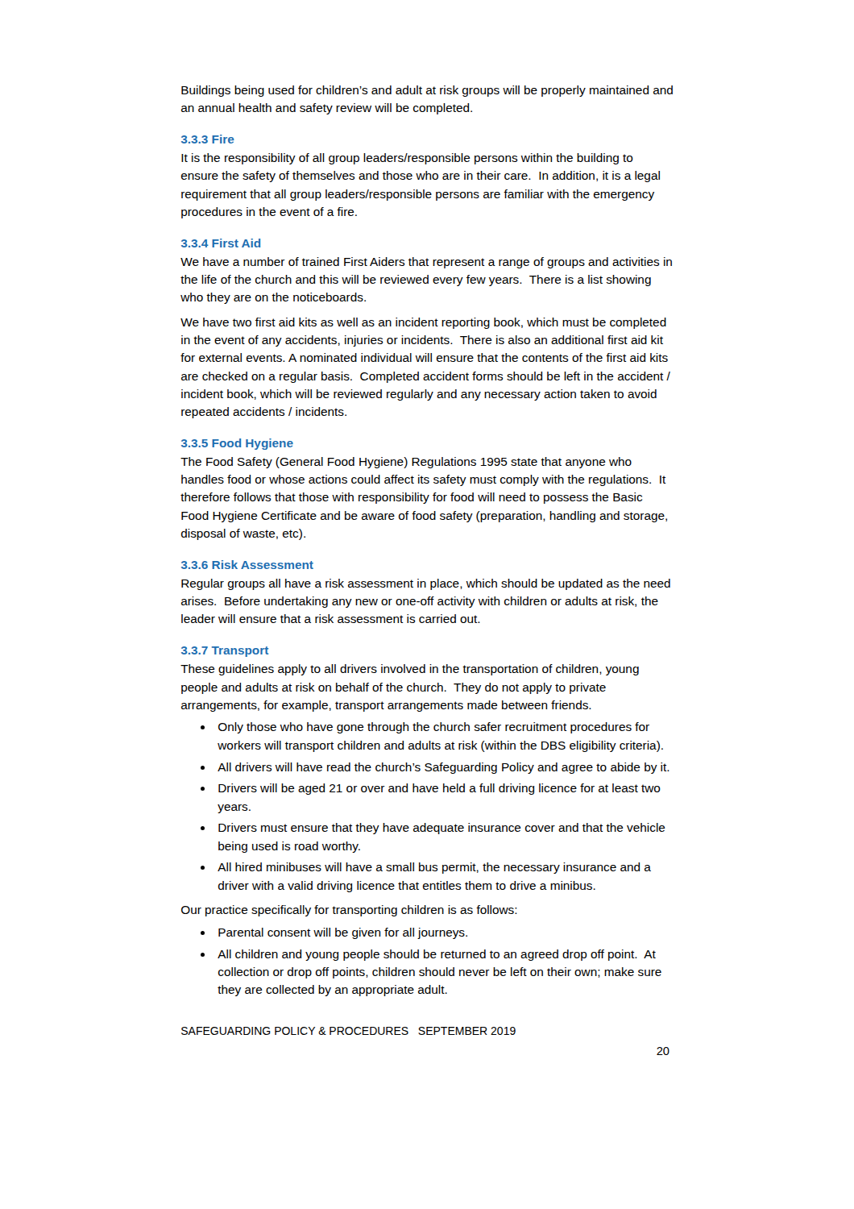Buildings being used for children’s and adult at risk groups will be properly maintained and an annual health and safety review will be completed.
3.3.3 Fire
It is the responsibility of all group leaders/responsible persons within the building to ensure the safety of themselves and those who are in their care. In addition, it is a legal requirement that all group leaders/responsible persons are familiar with the emergency procedures in the event of a fire.
3.3.4 First Aid
We have a number of trained First Aiders that represent a range of groups and activities in the life of the church and this will be reviewed every few years. There is a list showing who they are on the noticeboards.
We have two first aid kits as well as an incident reporting book, which must be completed in the event of any accidents, injuries or incidents. There is also an additional first aid kit for external events. A nominated individual will ensure that the contents of the first aid kits are checked on a regular basis. Completed accident forms should be left in the accident / incident book, which will be reviewed regularly and any necessary action taken to avoid repeated accidents / incidents.
3.3.5 Food Hygiene
The Food Safety (General Food Hygiene) Regulations 1995 state that anyone who handles food or whose actions could affect its safety must comply with the regulations. It therefore follows that those with responsibility for food will need to possess the Basic Food Hygiene Certificate and be aware of food safety (preparation, handling and storage, disposal of waste, etc).
3.3.6 Risk Assessment
Regular groups all have a risk assessment in place, which should be updated as the need arises. Before undertaking any new or one-off activity with children or adults at risk, the leader will ensure that a risk assessment is carried out.
3.3.7 Transport
These guidelines apply to all drivers involved in the transportation of children, young people and adults at risk on behalf of the church. They do not apply to private arrangements, for example, transport arrangements made between friends.
Only those who have gone through the church safer recruitment procedures for workers will transport children and adults at risk (within the DBS eligibility criteria).
All drivers will have read the church’s Safeguarding Policy and agree to abide by it.
Drivers will be aged 21 or over and have held a full driving licence for at least two years.
Drivers must ensure that they have adequate insurance cover and that the vehicle being used is road worthy.
All hired minibuses will have a small bus permit, the necessary insurance and a driver with a valid driving licence that entitles them to drive a minibus.
Our practice specifically for transporting children is as follows:
Parental consent will be given for all journeys.
All children and young people should be returned to an agreed drop off point. At collection or drop off points, children should never be left on their own; make sure they are collected by an appropriate adult.
SAFEGUARDING POLICY & PROCEDURES SEPTEMBER 2019
20